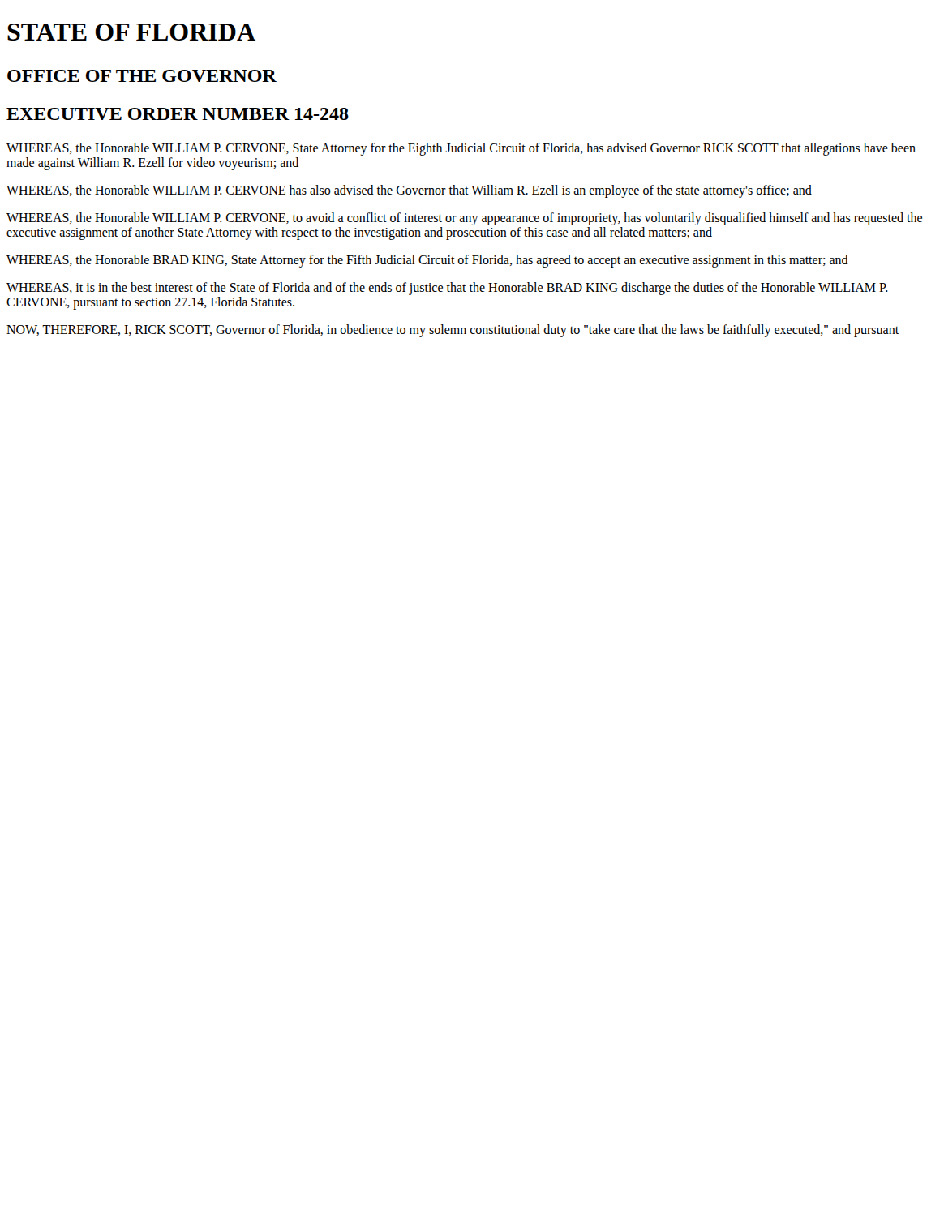STATE OF FLORIDA
OFFICE OF THE GOVERNOR
EXECUTIVE ORDER NUMBER 14-248
WHEREAS, the Honorable WILLIAM P. CERVONE, State Attorney for the Eighth Judicial Circuit of Florida, has advised Governor RICK SCOTT that allegations have been made against William R. Ezell for video voyeurism; and
WHEREAS, the Honorable WILLIAM P. CERVONE has also advised the Governor that William R. Ezell is an employee of the state attorney's office; and
WHEREAS, the Honorable WILLIAM P. CERVONE, to avoid a conflict of interest or any appearance of impropriety, has voluntarily disqualified himself and has requested the executive assignment of another State Attorney with respect to the investigation and prosecution of this case and all related matters; and
WHEREAS, the Honorable BRAD KING, State Attorney for the Fifth Judicial Circuit of Florida, has agreed to accept an executive assignment in this matter; and
WHEREAS, it is in the best interest of the State of Florida and of the ends of justice that the Honorable BRAD KING discharge the duties of the Honorable WILLIAM P. CERVONE, pursuant to section 27.14, Florida Statutes.
NOW, THEREFORE, I, RICK SCOTT, Governor of Florida, in obedience to my solemn constitutional duty to "take care that the laws be faithfully executed," and pursuant